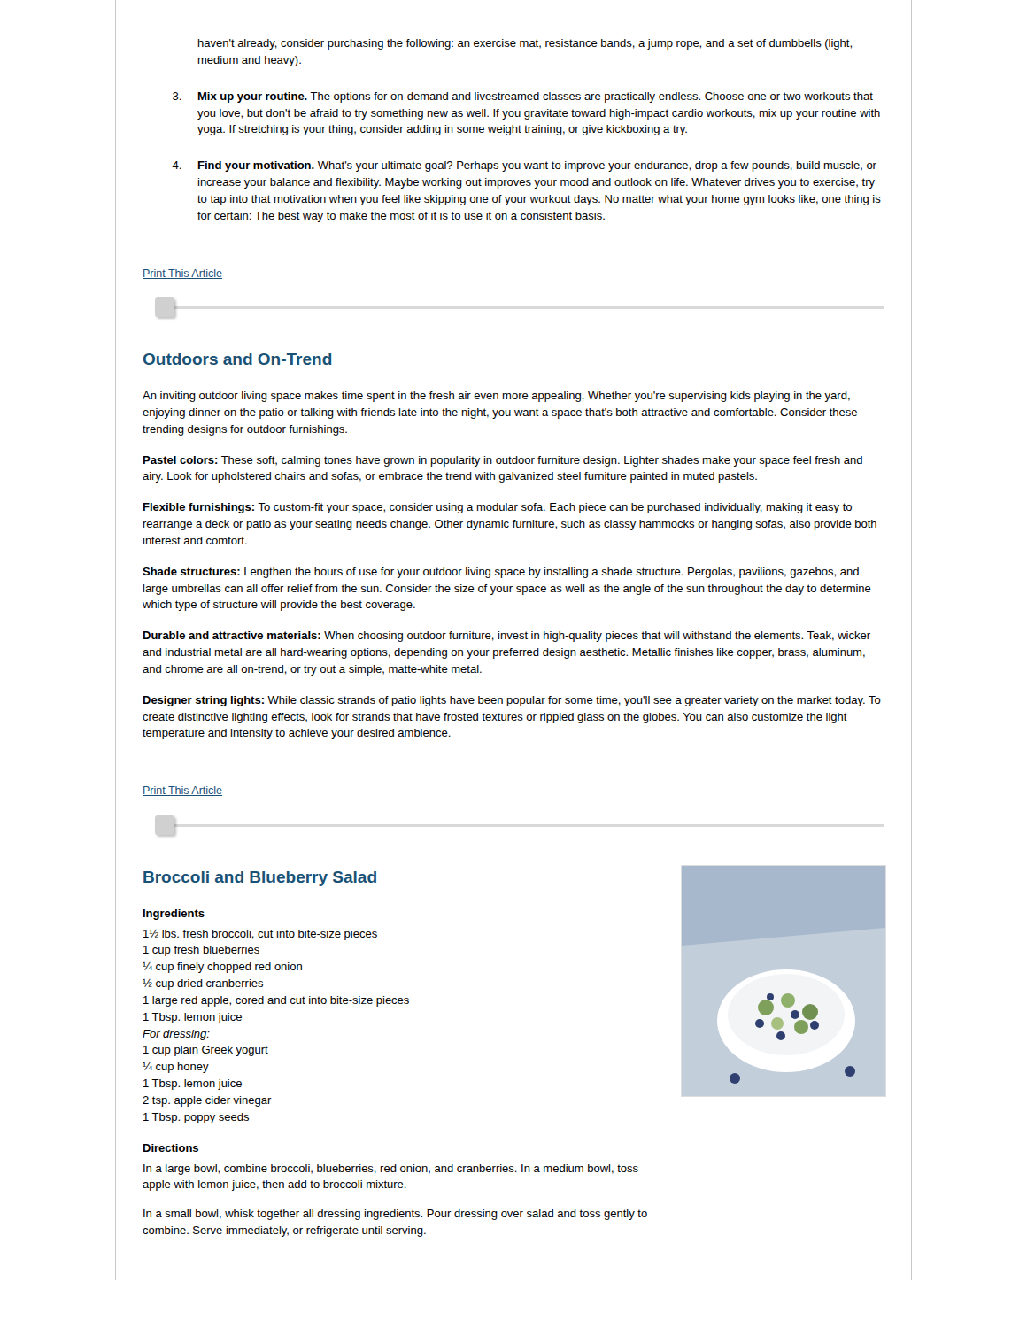haven't already, consider purchasing the following: an exercise mat, resistance bands, a jump rope, and a set of dumbbells (light, medium and heavy).
Mix up your routine. The options for on-demand and livestreamed classes are practically endless. Choose one or two workouts that you love, but don't be afraid to try something new as well. If you gravitate toward high-impact cardio workouts, mix up your routine with yoga. If stretching is your thing, consider adding in some weight training, or give kickboxing a try.
Find your motivation. What's your ultimate goal? Perhaps you want to improve your endurance, drop a few pounds, build muscle, or increase your balance and flexibility. Maybe working out improves your mood and outlook on life. Whatever drives you to exercise, try to tap into that motivation when you feel like skipping one of your workout days. No matter what your home gym looks like, one thing is for certain: The best way to make the most of it is to use it on a consistent basis.
Print This Article
Outdoors and On-Trend
An inviting outdoor living space makes time spent in the fresh air even more appealing. Whether you're supervising kids playing in the yard, enjoying dinner on the patio or talking with friends late into the night, you want a space that's both attractive and comfortable. Consider these trending designs for outdoor furnishings.
Pastel colors: These soft, calming tones have grown in popularity in outdoor furniture design. Lighter shades make your space feel fresh and airy. Look for upholstered chairs and sofas, or embrace the trend with galvanized steel furniture painted in muted pastels.
Flexible furnishings: To custom-fit your space, consider using a modular sofa. Each piece can be purchased individually, making it easy to rearrange a deck or patio as your seating needs change. Other dynamic furniture, such as classy hammocks or hanging sofas, also provide both interest and comfort.
Shade structures: Lengthen the hours of use for your outdoor living space by installing a shade structure. Pergolas, pavilions, gazebos, and large umbrellas can all offer relief from the sun. Consider the size of your space as well as the angle of the sun throughout the day to determine which type of structure will provide the best coverage.
Durable and attractive materials: When choosing outdoor furniture, invest in high-quality pieces that will withstand the elements. Teak, wicker and industrial metal are all hard-wearing options, depending on your preferred design aesthetic. Metallic finishes like copper, brass, aluminum, and chrome are all on-trend, or try out a simple, matte-white metal.
Designer string lights: While classic strands of patio lights have been popular for some time, you'll see a greater variety on the market today. To create distinctive lighting effects, look for strands that have frosted textures or rippled glass on the globes. You can also customize the light temperature and intensity to achieve your desired ambience.
Print This Article
Broccoli and Blueberry Salad
Ingredients
1½ lbs. fresh broccoli, cut into bite-size pieces
1 cup fresh blueberries
¼ cup finely chopped red onion
½ cup dried cranberries
1 large red apple, cored and cut into bite-size pieces
1 Tbsp. lemon juice
For dressing:
1 cup plain Greek yogurt
¼ cup honey
1 Tbsp. lemon juice
2 tsp. apple cider vinegar
1 Tbsp. poppy seeds
Directions
In a large bowl, combine broccoli, blueberries, red onion, and cranberries. In a medium bowl, toss apple with lemon juice, then add to broccoli mixture.
In a small bowl, whisk together all dressing ingredients. Pour dressing over salad and toss gently to combine. Serve immediately, or refrigerate until serving.